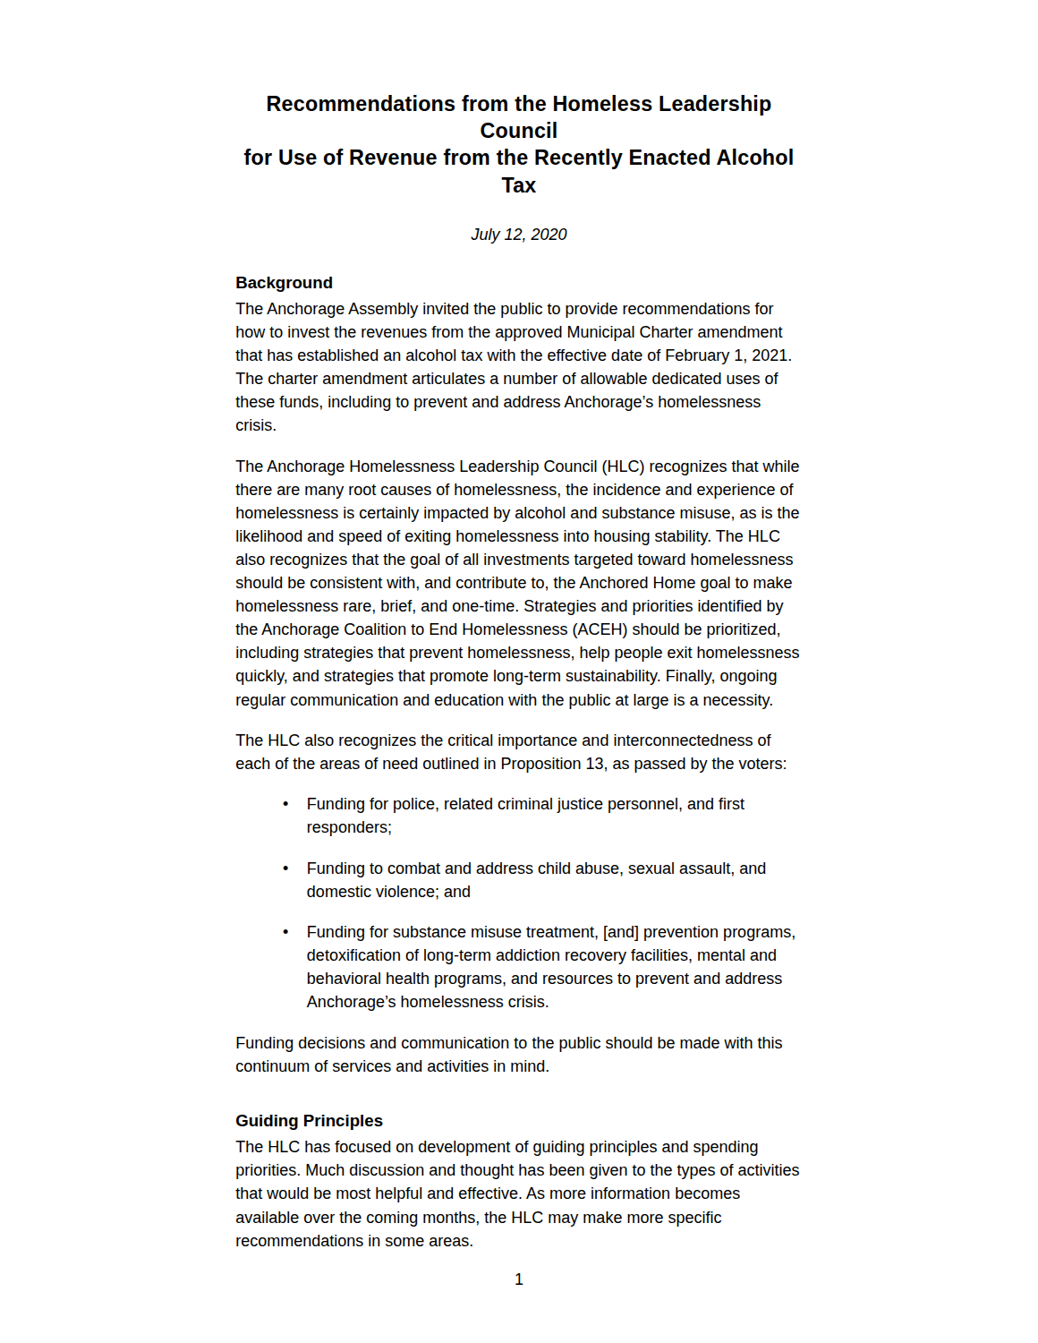Recommendations from the Homeless Leadership Council
for Use of Revenue from the Recently Enacted Alcohol Tax
July 12, 2020
Background
The Anchorage Assembly invited the public to provide recommendations for how to invest the revenues from the approved Municipal Charter amendment that has established an alcohol tax with the effective date of February 1, 2021. The charter amendment articulates a number of allowable dedicated uses of these funds, including to prevent and address Anchorage’s homelessness crisis.
The Anchorage Homelessness Leadership Council (HLC) recognizes that while there are many root causes of homelessness, the incidence and experience of homelessness is certainly impacted by alcohol and substance misuse, as is the likelihood and speed of exiting homelessness into housing stability. The HLC also recognizes that the goal of all investments targeted toward homelessness should be consistent with, and contribute to, the Anchored Home goal to make homelessness rare, brief, and one-time. Strategies and priorities identified by the Anchorage Coalition to End Homelessness (ACEH) should be prioritized, including strategies that prevent homelessness, help people exit homelessness quickly, and strategies that promote long-term sustainability. Finally, ongoing regular communication and education with the public at large is a necessity.
The HLC also recognizes the critical importance and interconnectedness of each of the areas of need outlined in Proposition 13, as passed by the voters:
Funding for police, related criminal justice personnel, and first responders;
Funding to combat and address child abuse, sexual assault, and domestic violence; and
Funding for substance misuse treatment, [and] prevention programs, detoxification of long-term addiction recovery facilities, mental and behavioral health programs, and resources to prevent and address Anchorage’s homelessness crisis.
Funding decisions and communication to the public should be made with this continuum of services and activities in mind.
Guiding Principles
The HLC has focused on development of guiding principles and spending priorities. Much discussion and thought has been given to the types of activities that would be most helpful and effective. As more information becomes available over the coming months, the HLC may make more specific recommendations in some areas.
1